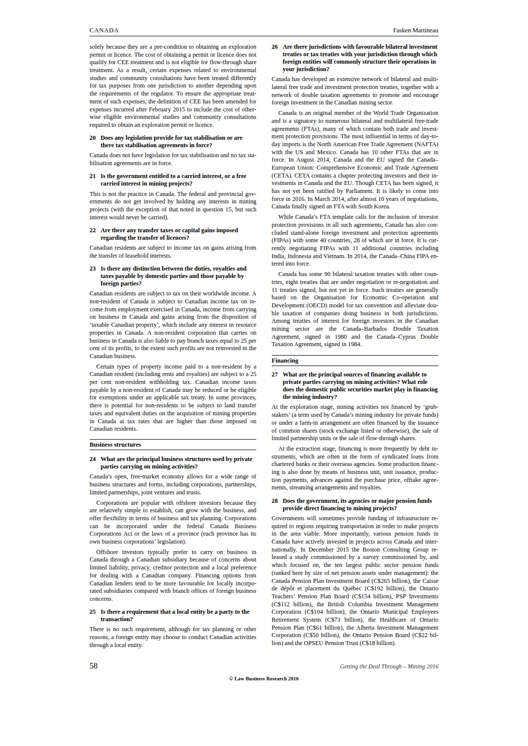CANADA
Fasken Martineau
solely because they are a pre-condition to obtaining an exploration permit or licence. The cost of obtaining a permit or licence does not qualify for CEE treatment and is not eligible for flow-through share treatment. As a result, certain expenses related to environmental studies and community consultations have been treated differently for tax purposes from one jurisdiction to another depending upon the requirements of the regulator. To ensure the appropriate treatment of such expenses, the definition of CEE has been amended for expenses incurred after February 2015 to include the cost of otherwise eligible environmental studies and community consultations required to obtain an exploration permit or licence.
20
Does any legislation provide for tax stabilisation or are there tax stabilisation agreements in force?
Canada does not have legislation for tax stabilisation and no tax stabilisation agreements are in force.
21
Is the government entitled to a carried interest, or a free carried interest in mining projects?
This is not the practice in Canada. The federal and provincial governments do not get involved by holding any interests in mining projects (with the exception of that noted in question 15, but such interest would never be carried).
22
Are there any transfer taxes or capital gains imposed regarding the transfer of licences?
Canadian residents are subject to income tax on gains arising from the transfer of leasehold interests.
23
Is there any distinction between the duties, royalties and taxes payable by domestic parties and those payable by foreign parties?
Canadian residents are subject to tax on their worldwide income. A non-resident of Canada is subject to Canadian income tax on income from employment exercised in Canada, income from carrying on business in Canada and gains arising from the disposition of ‘taxable Canadian property’, which include any interest in resource properties in Canada. A non-resident corporation that carries on business in Canada is also liable to pay branch taxes equal to 25 per cent of its profits, to the extent such profits are not reinvested in the Canadian business.
Certain types of property income paid to a non-resident by a Canadian resident (including rents and royalties) are subject to a 25 per cent non-resident withholding tax. Canadian income taxes payable by a non-resident of Canada may be reduced or be eligible for exemptions under an applicable tax treaty. In some provinces, there is potential for non-residents to be subject to land transfer taxes and equivalent duties on the acquisition of mining properties in Canada at tax rates that are higher than those imposed on Canadian residents.
Business structures
24
What are the principal business structures used by private parties carrying on mining activities?
Canada’s open, free-market economy allows for a wide range of business structures and forms, including corporations, partnerships, limited partnerships, joint ventures and trusts.
Corporations are popular with offshore investors because they are relatively simple to establish, can grow with the business, and offer flexibility in terms of business and tax planning. Corporations can be incorporated under the federal Canada Business Corporations Act or the laws of a province (each province has its own business corporations’ legislation).
Offshore investors typically prefer to carry on business in Canada through a Canadian subsidiary because of concerns about limited liability, privacy, creditor protection and a local preference for dealing with a Canadian company. Financing options from Canadian lenders tend to be more favourable for locally incorporated subsidiaries compared with branch offices of foreign business concerns.
25
Is there a requirement that a local entity be a party to the transaction?
There is no such requirement, although for tax planning or other reasons, a foreign entity may choose to conduct Canadian activities through a local entity.
26
Are there jurisdictions with favourable bilateral investment treaties or tax treaties with your jurisdiction through which foreign entities will commonly structure their operations in your jurisdiction?
Canada has developed an extensive network of bilateral and multilateral free trade and investment protection treaties, together with a network of double taxation agreements to promote and encourage foreign investment in the Canadian mining sector.
Canada is an original member of the World Trade Organization and is a signatory to numerous bilateral and multilateral free-trade agreements (FTAs), many of which contain both trade and investment protection provisions. The most influential in terms of day-to-day imports is the North American Free Trade Agreement (NAFTA) with the US and Mexico. Canada has 10 other FTAs that are in force. In August 2014, Canada and the EU signed the Canada–European Union: Comprehensive Economic and Trade Agreement (CETA). CETA contains a chapter protecting investors and their investments in Canada and the EU. Though CETA has been signed, it has not yet been ratified by Parliament. It is likely to come into force in 2016. In March 2014, after almost 10 years of negotiations, Canada finally signed an FTA with South Korea.
While Canada’s FTA template calls for the inclusion of investor protection provisions in all such agreements, Canada has also concluded stand-alone foreign investment and protection agreements (FIPAs) with some 40 countries, 28 of which are in force. It is currently negotiating FIPAs with 11 additional countries including India, Indonesia and Vietnam. In 2014, the Canada–China FIPA entered into force.
Canada has some 90 bilateral taxation treaties with other countries, eight treaties that are under negotiation or re-negotiation and 11 treaties signed, but not yet in force. Such treaties are generally based on the Organisation for Economic Co-operation and Development (OECD) model for tax convention and alleviate double taxation of companies doing business in both jurisdictions. Among treaties of interest for foreign investors in the Canadian mining sector are the Canada–Barbados Double Taxation Agreement, signed in 1980 and the Canada–Cyprus Double Taxation Agreement, signed in 1984.
Financing
27
What are the principal sources of financing available to private parties carrying on mining activities? What role does the domestic public securities market play in financing the mining industry?
At the exploration stage, mining activities not financed by ‘grubstakers’ (a term used by Canada’s mining industry for private funds) or under a farm-in arrangement are often financed by the issuance of common shares (stock exchange listed or otherwise), the sale of limited partnership units or the sale of flow-through shares.
At the extraction stage, financing is more frequently by debt instruments, which are often in the form of syndicated loans from chartered banks or their overseas agencies. Some production financing is also done by means of business unit, unit issuance, production payments, advances against the purchase price, offtake agreements, streaming arrangements and royalties.
28
Does the government, its agencies or major pension funds provide direct financing to mining projects?
Governments will sometimes provide funding of infrastructure required to regions requiring transportation in order to make projects in the area viable. More importantly, various pension funds in Canada have actively invested in projects across Canada and internationally. In December 2015 the Boston Consulting Group released a study commissioned by a survey commissioned by, and which focused on, the ten largest public sector pension funds (ranked here by size of net pension assets under management): the Canada Pension Plan Investment Board (C$265 billion), the Caisse de dépôt et placement du Québec (C$192 billion), the Ontario Teachers’ Pension Plan Board (C$154 billion), PSP Investments (C$112 billion), the British Columbia Investment Management Corporation (C$104 billion), the Ontario Municipal Employees Retirement System (C$73 billion), the Healthcare of Ontario Pension Plan (C$61 billion), the Alberta Investment Management Corporation (C$50 billion), the Ontario Pension Board (C$22 billion) and the OPSEU Pension Trust (C$18 billion).
58
Getting the Deal Through – Mining 2016
© Law Business Research 2016